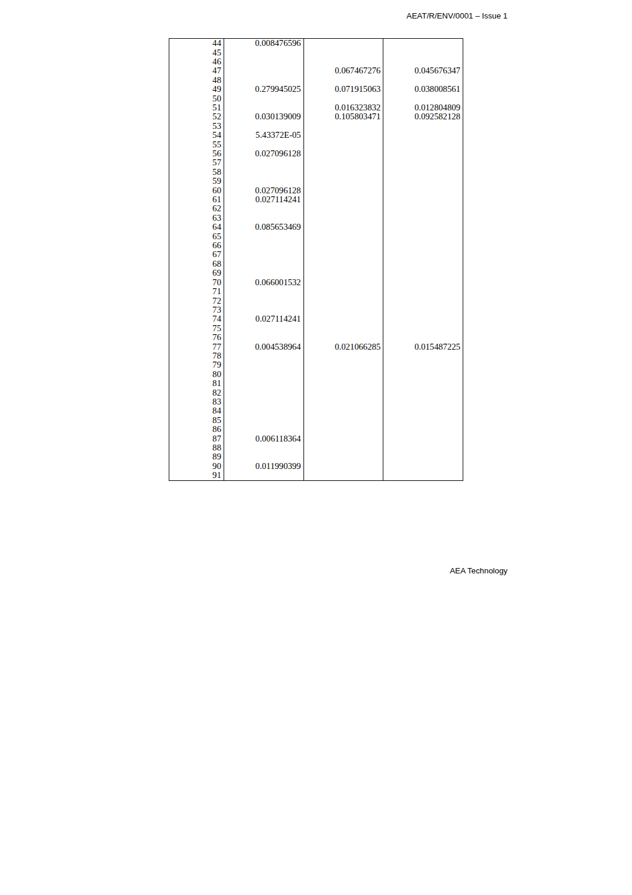AEAT/R/ENV/0001 – Issue 1
| 44 | 0.008476596 | | |
| 45 | | | |
| 46 | | | |
| 47 | | 0.067467276 | 0.045676347 |
| 48 | | | |
| 49 | 0.279945025 | 0.071915063 | 0.038008561 |
| 50 | | | |
| 51 | | 0.016323832 | 0.012804809 |
| 52 | 0.030139009 | 0.105803471 | 0.092582128 |
| 53 | | | |
| 54 | 5.43372E-05 | | |
| 55 | | | |
| 56 | 0.027096128 | | |
| 57 | | | |
| 58 | | | |
| 59 | | | |
| 60 | 0.027096128 | | |
| 61 | 0.027114241 | | |
| 62 | | | |
| 63 | | | |
| 64 | 0.085653469 | | |
| 65 | | | |
| 66 | | | |
| 67 | | | |
| 68 | | | |
| 69 | | | |
| 70 | 0.066001532 | | |
| 71 | | | |
| 72 | | | |
| 73 | | | |
| 74 | 0.027114241 | | |
| 75 | | | |
| 76 | | | |
| 77 | 0.004538964 | 0.021066285 | 0.015487225 |
| 78 | | | |
| 79 | | | |
| 80 | | | |
| 81 | | | |
| 82 | | | |
| 83 | | | |
| 84 | | | |
| 85 | | | |
| 86 | | | |
| 87 | 0.006118364 | | |
| 88 | | | |
| 89 | | | |
| 90 | 0.011990399 | | |
| 91 | | | |
AEA Technology